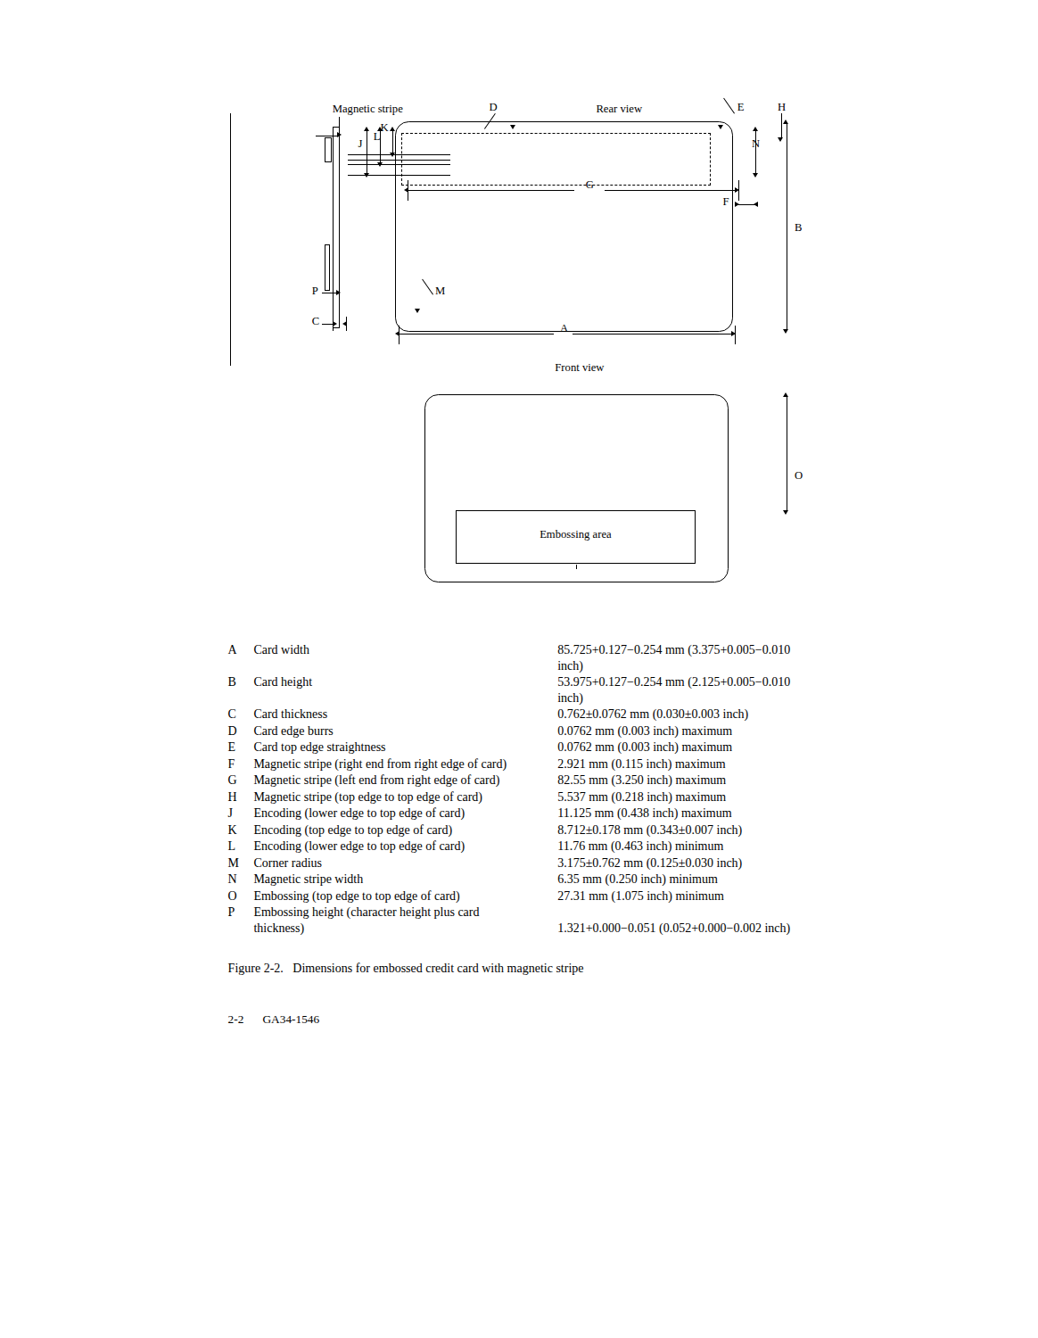Magnetic stripe
D
Rear view
E
H
J
L
K
N
G
F
B
M
P
C
A
Front view
Embossing area
O
| A | Card width | 85.725+0.127−0.254 mm (3.375+0.005−0.010 inch) |
| B | Card height | 53.975+0.127−0.254 mm (2.125+0.005−0.010 inch) |
| C | Card thickness | 0.762±0.0762 mm (0.030±0.003 inch) |
| D | Card edge burrs | 0.0762 mm (0.003 inch) maximum |
| E | Card top edge straightness | 0.0762 mm (0.003 inch) maximum |
| F | Magnetic stripe (right end from right edge of card) | 2.921 mm (0.115 inch) maximum |
| G | Magnetic stripe (left end from right edge of card) | 82.55 mm (3.250 inch) maximum |
| H | Magnetic stripe (top edge to top edge of card) | 5.537 mm (0.218 inch) maximum |
| J | Encoding (lower edge to top edge of card) | 11.125 mm (0.438 inch) maximum |
| K | Encoding (top edge to top edge of card) | 8.712±0.178 mm (0.343±0.007 inch) |
| L | Encoding (lower edge to top edge of card) | 11.76 mm (0.463 inch) minimum |
| M | Corner radius | 3.175±0.762 mm (0.125±0.030 inch) |
| N | Magnetic stripe width | 6.35 mm (0.250 inch) minimum |
| O | Embossing (top edge to top edge of card) | 27.31 mm (1.075 inch) minimum |
| P | Embossing height (character height plus card thickness) | 1.321+0.000−0.051 (0.052+0.000−0.002 inch) |
Figure 2-2. Dimensions for embossed credit card with magnetic stripe
2-2 GA34-1546